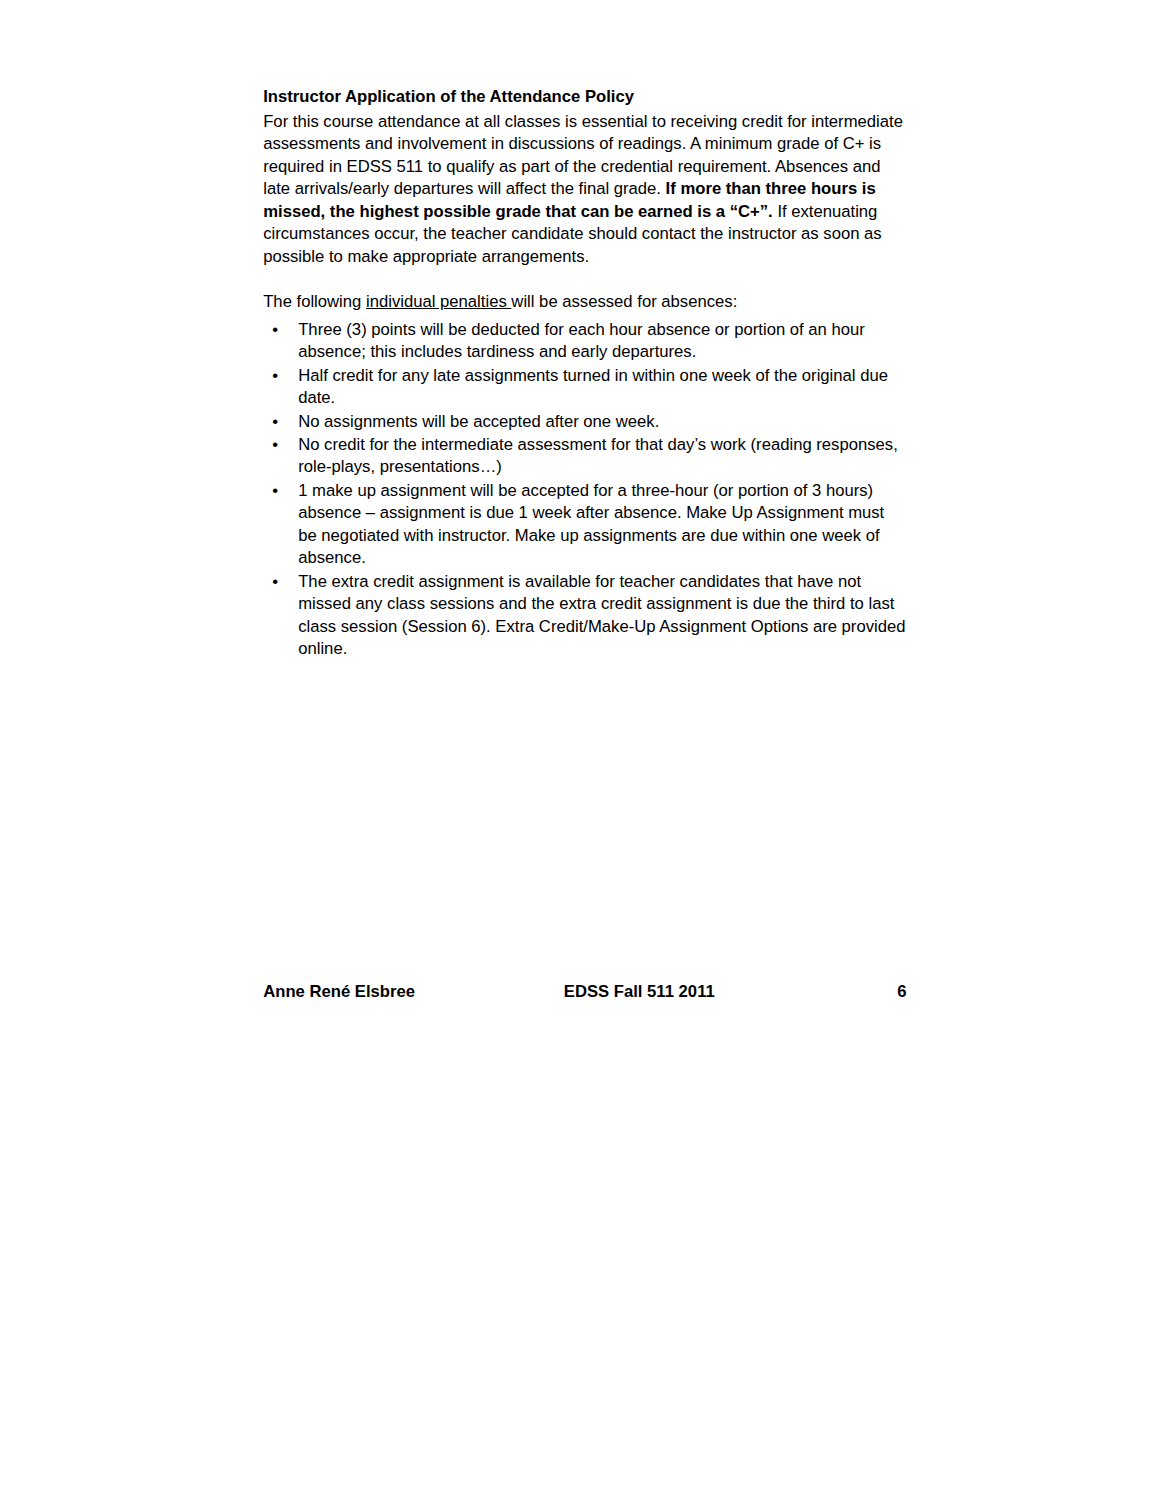Instructor Application of the Attendance Policy
For this course attendance at all classes is essential to receiving credit for intermediate assessments and involvement in discussions of readings. A minimum grade of C+ is required in EDSS 511 to qualify as part of the credential requirement. Absences and late arrivals/early departures will affect the final grade. If more than three hours is missed, the highest possible grade that can be earned is a “C+”. If extenuating circumstances occur, the teacher candidate should contact the instructor as soon as possible to make appropriate arrangements.
The following individual penalties will be assessed for absences:
Three (3) points will be deducted for each hour absence or portion of an hour absence; this includes tardiness and early departures.
Half credit for any late assignments turned in within one week of the original due date.
No assignments will be accepted after one week.
No credit for the intermediate assessment for that day’s work (reading responses, role-plays, presentations…)
1 make up assignment will be accepted for a three-hour (or portion of 3 hours) absence – assignment is due 1 week after absence. Make Up Assignment must be negotiated with instructor. Make up assignments are due within one week of absence.
The extra credit assignment is available for teacher candidates that have not missed any class sessions and the extra credit assignment is due the third to last class session (Session 6). Extra Credit/Make-Up Assignment Options are provided online.
Anne René Elsbree EDSS Fall 511 2011 6